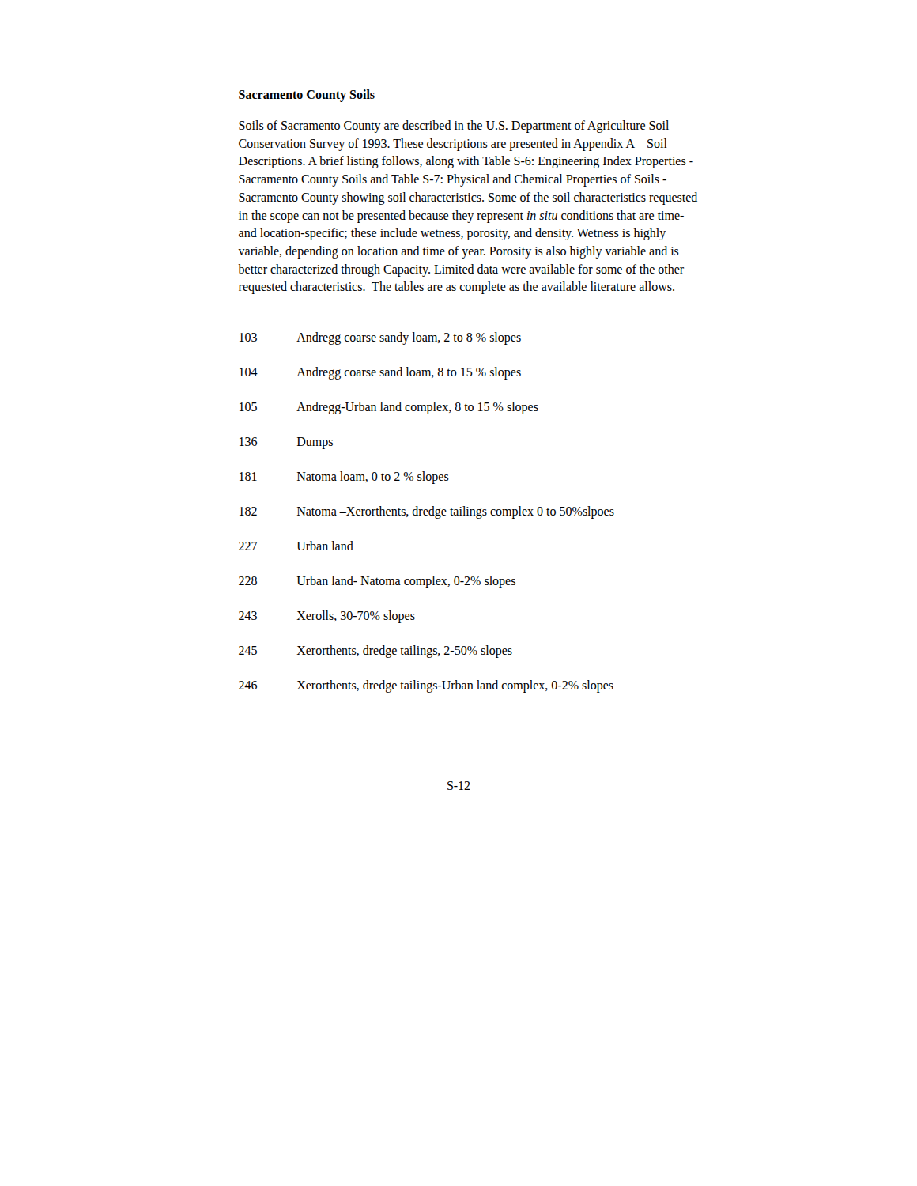Sacramento County Soils
Soils of Sacramento County are described in the U.S. Department of Agriculture Soil Conservation Survey of 1993. These descriptions are presented in Appendix A – Soil Descriptions. A brief listing follows, along with Table S-6: Engineering Index Properties - Sacramento County Soils and Table S-7: Physical and Chemical Properties of Soils - Sacramento County showing soil characteristics. Some of the soil characteristics requested in the scope can not be presented because they represent in situ conditions that are time- and location-specific; these include wetness, porosity, and density. Wetness is highly variable, depending on location and time of year. Porosity is also highly variable and is better characterized through Capacity. Limited data were available for some of the other requested characteristics. The tables are as complete as the available literature allows.
103 Andregg coarse sandy loam, 2 to 8 % slopes
104 Andregg coarse sand loam, 8 to 15 % slopes
105 Andregg-Urban land complex, 8 to 15 % slopes
136 Dumps
181 Natoma loam, 0 to 2 % slopes
182 Natoma –Xerorthents, dredge tailings complex 0 to 50%slpoes
227 Urban land
228 Urban land- Natoma complex, 0-2% slopes
243 Xerolls, 30-70% slopes
245 Xerorthents, dredge tailings, 2-50% slopes
246 Xerorthents, dredge tailings-Urban land complex, 0-2% slopes
S-12